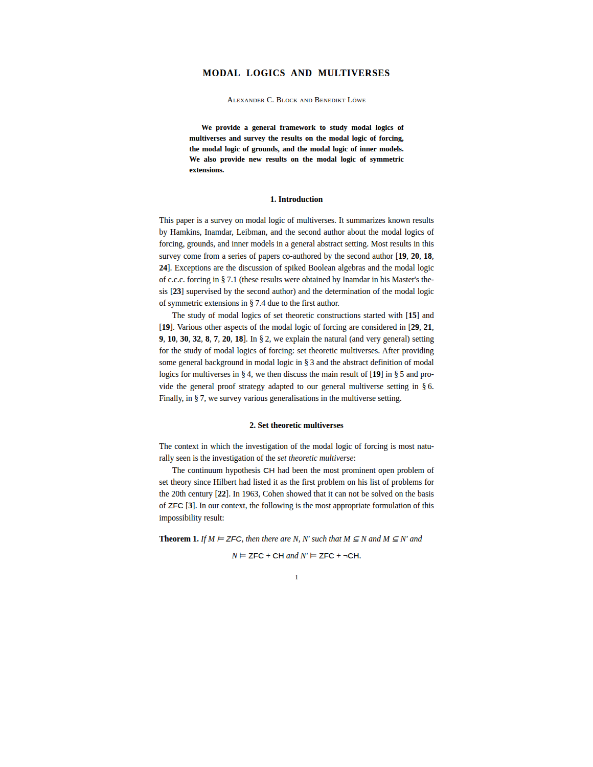Modal Logics and Multiverses
Alexander C. Block and Benedikt Löwe
We provide a general framework to study modal logics of multiverses and survey the results on the modal logic of forcing, the modal logic of grounds, and the modal logic of inner models. We also provide new results on the modal logic of symmetric extensions.
1. Introduction
This paper is a survey on modal logic of multiverses. It summarizes known results by Hamkins, Inamdar, Leibman, and the second author about the modal logics of forcing, grounds, and inner models in a general abstract setting. Most results in this survey come from a series of papers co-authored by the second author [19, 20, 18, 24]. Exceptions are the discussion of spiked Boolean algebras and the modal logic of c.c.c. forcing in § 7.1 (these results were obtained by Inamdar in his Master's thesis [23] supervised by the second author) and the determination of the modal logic of symmetric extensions in § 7.4 due to the first author.
The study of modal logics of set theoretic constructions started with [15] and [19]. Various other aspects of the modal logic of forcing are considered in [29, 21, 9, 10, 30, 32, 8, 7, 20, 18]. In § 2, we explain the natural (and very general) setting for the study of modal logics of forcing: set theoretic multiverses. After providing some general background in modal logic in § 3 and the abstract definition of modal logics for multiverses in § 4, we then discuss the main result of [19] in § 5 and provide the general proof strategy adapted to our general multiverse setting in § 6. Finally, in § 7, we survey various generalisations in the multiverse setting.
2. Set theoretic multiverses
The context in which the investigation of the modal logic of forcing is most naturally seen is the investigation of the set theoretic multiverse:
The continuum hypothesis CH had been the most prominent open problem of set theory since Hilbert had listed it as the first problem on his list of problems for the 20th century [22]. In 1963, Cohen showed that it can not be solved on the basis of ZFC [3]. In our context, the following is the most appropriate formulation of this impossibility result:
Theorem 1. If M ⊨ ZFC, then there are N, N′ such that M ⊆ N and M ⊆ N′ and
N ⊨ ZFC + CH and N′ ⊨ ZFC + ¬CH.
1